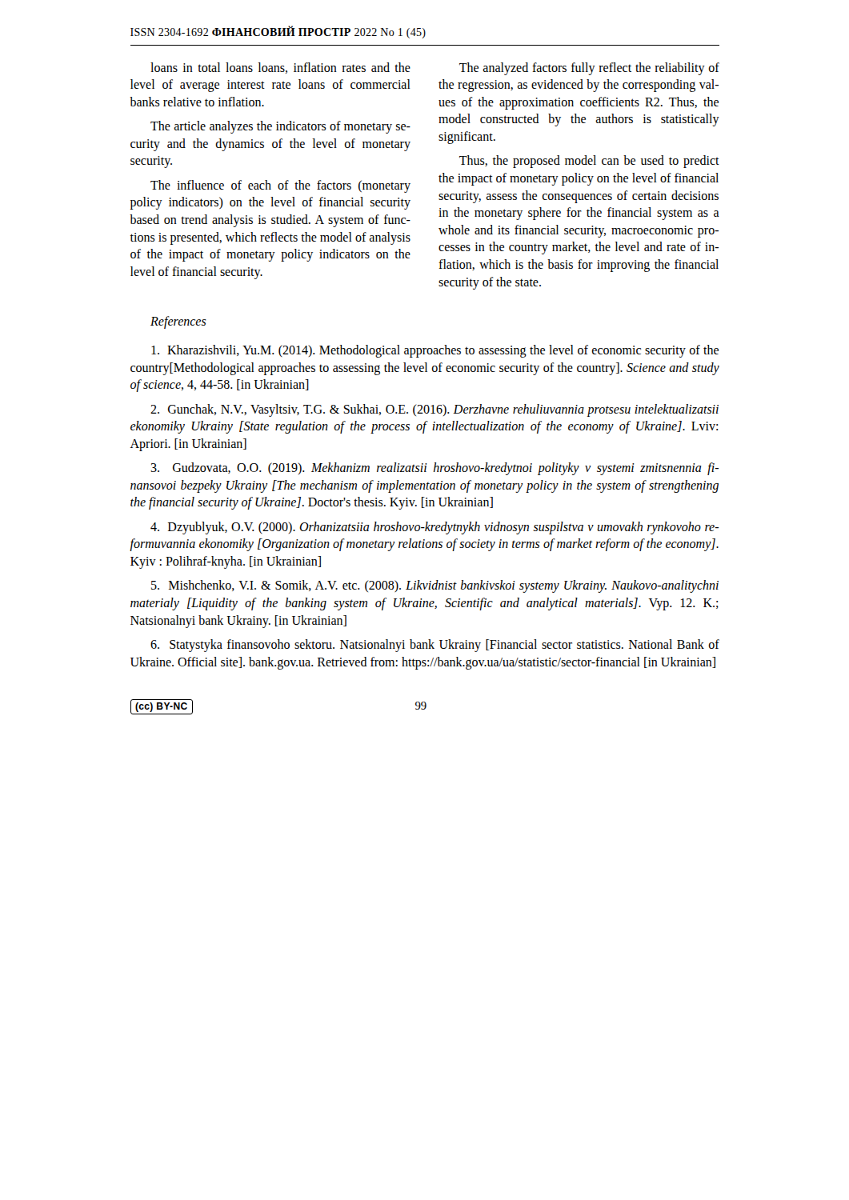ISSN 2304-1692 ФІНАНСОВИЙ ПРОСТІР 2022 No 1 (45)
loans in total loans loans, inflation rates and the level of average interest rate loans of commercial banks relative to inflation.
The article analyzes the indicators of monetary security and the dynamics of the level of monetary security.
The influence of each of the factors (monetary policy indicators) on the level of financial security based on trend analysis is studied. A system of functions is presented, which reflects the model of analysis of the impact of monetary policy indicators on the level of financial security.
The analyzed factors fully reflect the reliability of the regression, as evidenced by the corresponding values of the approximation coefficients R2. Thus, the model constructed by the authors is statistically significant.
Thus, the proposed model can be used to predict the impact of monetary policy on the level of financial security, assess the consequences of certain decisions in the monetary sphere for the financial system as a whole and its financial security, macroeconomic processes in the country market, the level and rate of inflation, which is the basis for improving the financial security of the state.
References
Kharazishvili, Yu.M. (2014). Methodological approaches to assessing the level of economic security of the country[Methodological approaches to assessing the level of economic security of the country]. Science and study of science, 4, 44-58. [in Ukrainian]
Gunchak, N.V., Vasyltsiv, T.G. & Sukhai, O.E. (2016). Derzhavne rehuliuvannia protsesu intelektualizatsii ekonomiky Ukrainy [State regulation of the process of intellectualization of the economy of Ukraine]. Lviv: Apriori. [in Ukrainian]
Gudzovata, O.O. (2019). Mekhanizm realizatsii hroshovo-kredytnoi polityky v systemi zmitsnennia finansovoi bezpeky Ukrainy [The mechanism of implementation of monetary policy in the system of strengthening the financial security of Ukraine]. Doctor's thesis. Kyiv. [in Ukrainian]
Dzyublyuk, O.V. (2000). Orhanizatsiia hroshovo-kredytnykh vidnosyn suspilstva v umovakh rynkovoho reformuvannia ekonomiky [Organization of monetary relations of society in terms of market reform of the economy]. Kyiv : Polihraf-knyha. [in Ukrainian]
Mishchenko, V.I. & Somik, A.V. etc. (2008). Likvidnist bankivskoi systemy Ukrainy. Naukovo-analitychni materialy [Liquidity of the banking system of Ukraine, Scientific and analytical materials]. Vyp. 12. K.; Natsionalnyi bank Ukrainy. [in Ukrainian]
Statystyka finansovoho sektoru. Natsionalnyi bank Ukrainy [Financial sector statistics. National Bank of Ukraine. Official site]. bank.gov.ua. Retrieved from: https://bank.gov.ua/ua/statistic/sector-financial [in Ukrainian]
(cc) BY-NC 99